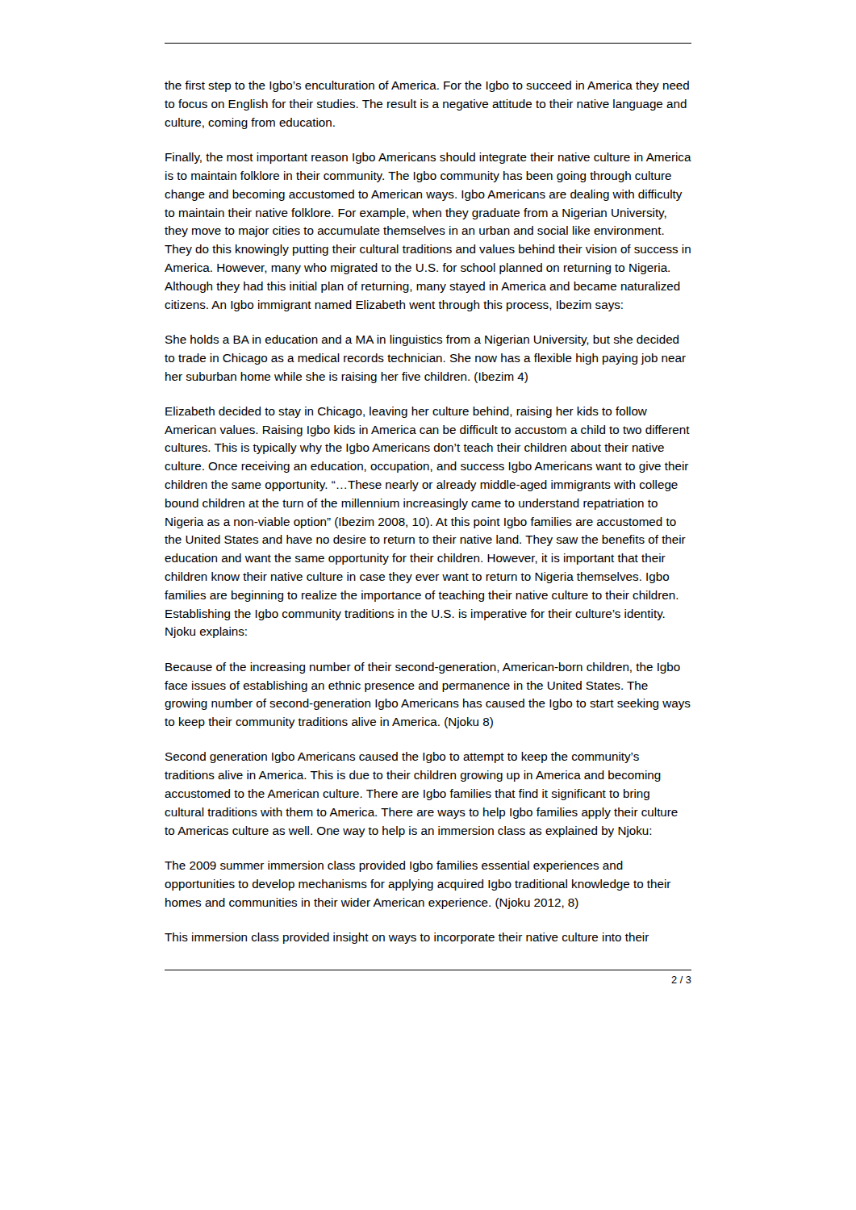the first step to the Igbo’s enculturation of America. For the Igbo to succeed in America they need to focus on English for their studies. The result is a negative attitude to their native language and culture, coming from education.
Finally, the most important reason Igbo Americans should integrate their native culture in America is to maintain folklore in their community. The Igbo community has been going through culture change and becoming accustomed to American ways. Igbo Americans are dealing with difficulty to maintain their native folklore. For example, when they graduate from a Nigerian University, they move to major cities to accumulate themselves in an urban and social like environment. They do this knowingly putting their cultural traditions and values behind their vision of success in America. However, many who migrated to the U.S. for school planned on returning to Nigeria. Although they had this initial plan of returning, many stayed in America and became naturalized citizens. An Igbo immigrant named Elizabeth went through this process, Ibezim says:
She holds a BA in education and a MA in linguistics from a Nigerian University, but she decided to trade in Chicago as a medical records technician. She now has a flexible high paying job near her suburban home while she is raising her five children. (Ibezim 4)
Elizabeth decided to stay in Chicago, leaving her culture behind, raising her kids to follow American values. Raising Igbo kids in America can be difficult to accustom a child to two different cultures. This is typically why the Igbo Americans don’t teach their children about their native culture. Once receiving an education, occupation, and success Igbo Americans want to give their children the same opportunity. “…These nearly or already middle-aged immigrants with college bound children at the turn of the millennium increasingly came to understand repatriation to Nigeria as a non-viable option” (Ibezim 2008, 10). At this point Igbo families are accustomed to the United States and have no desire to return to their native land. They saw the benefits of their education and want the same opportunity for their children. However, it is important that their children know their native culture in case they ever want to return to Nigeria themselves. Igbo families are beginning to realize the importance of teaching their native culture to their children. Establishing the Igbo community traditions in the U.S. is imperative for their culture’s identity. Njoku explains:
Because of the increasing number of their second-generation, American-born children, the Igbo face issues of establishing an ethnic presence and permanence in the United States. The growing number of second-generation Igbo Americans has caused the Igbo to start seeking ways to keep their community traditions alive in America. (Njoku 8)
Second generation Igbo Americans caused the Igbo to attempt to keep the community’s traditions alive in America. This is due to their children growing up in America and becoming accustomed to the American culture. There are Igbo families that find it significant to bring cultural traditions with them to America. There are ways to help Igbo families apply their culture to Americas culture as well. One way to help is an immersion class as explained by Njoku:
The 2009 summer immersion class provided Igbo families essential experiences and opportunities to develop mechanisms for applying acquired Igbo traditional knowledge to their homes and communities in their wider American experience. (Njoku 2012, 8)
This immersion class provided insight on ways to incorporate their native culture into their
2 / 3